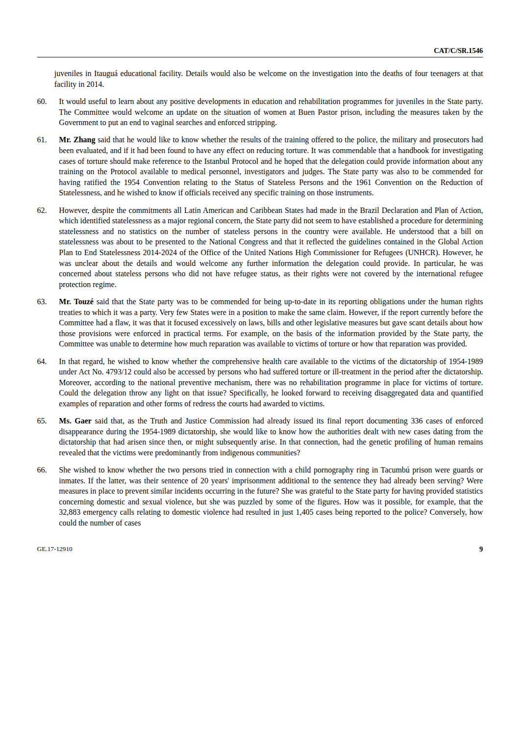CAT/C/SR.1546
juveniles in Itauguá educational facility. Details would also be welcome on the investigation into the deaths of four teenagers at that facility in 2014.
60.
It would useful to learn about any positive developments in education and rehabilitation programmes for juveniles in the State party. The Committee would welcome an update on the situation of women at Buen Pastor prison, including the measures taken by the Government to put an end to vaginal searches and enforced stripping.
61.
Mr. Zhang said that he would like to know whether the results of the training offered to the police, the military and prosecutors had been evaluated, and if it had been found to have any effect on reducing torture. It was commendable that a handbook for investigating cases of torture should make reference to the Istanbul Protocol and he hoped that the delegation could provide information about any training on the Protocol available to medical personnel, investigators and judges. The State party was also to be commended for having ratified the 1954 Convention relating to the Status of Stateless Persons and the 1961 Convention on the Reduction of Statelessness, and he wished to know if officials received any specific training on those instruments.
62.
However, despite the commitments all Latin American and Caribbean States had made in the Brazil Declaration and Plan of Action, which identified statelessness as a major regional concern, the State party did not seem to have established a procedure for determining statelessness and no statistics on the number of stateless persons in the country were available. He understood that a bill on statelessness was about to be presented to the National Congress and that it reflected the guidelines contained in the Global Action Plan to End Statelessness 2014-2024 of the Office of the United Nations High Commissioner for Refugees (UNHCR). However, he was unclear about the details and would welcome any further information the delegation could provide. In particular, he was concerned about stateless persons who did not have refugee status, as their rights were not covered by the international refugee protection regime.
63.
Mr. Touzé said that the State party was to be commended for being up-to-date in its reporting obligations under the human rights treaties to which it was a party. Very few States were in a position to make the same claim. However, if the report currently before the Committee had a flaw, it was that it focused excessively on laws, bills and other legislative measures but gave scant details about how those provisions were enforced in practical terms. For example, on the basis of the information provided by the State party, the Committee was unable to determine how much reparation was available to victims of torture or how that reparation was provided.
64.
In that regard, he wished to know whether the comprehensive health care available to the victims of the dictatorship of 1954-1989 under Act No. 4793/12 could also be accessed by persons who had suffered torture or ill-treatment in the period after the dictatorship. Moreover, according to the national preventive mechanism, there was no rehabilitation programme in place for victims of torture. Could the delegation throw any light on that issue? Specifically, he looked forward to receiving disaggregated data and quantified examples of reparation and other forms of redress the courts had awarded to victims.
65.
Ms. Gaer said that, as the Truth and Justice Commission had already issued its final report documenting 336 cases of enforced disappearance during the 1954-1989 dictatorship, she would like to know how the authorities dealt with new cases dating from the dictatorship that had arisen since then, or might subsequently arise. In that connection, had the genetic profiling of human remains revealed that the victims were predominantly from indigenous communities?
66.
She wished to know whether the two persons tried in connection with a child pornography ring in Tacumbú prison were guards or inmates. If the latter, was their sentence of 20 years' imprisonment additional to the sentence they had already been serving? Were measures in place to prevent similar incidents occurring in the future? She was grateful to the State party for having provided statistics concerning domestic and sexual violence, but she was puzzled by some of the figures. How was it possible, for example, that the 32,883 emergency calls relating to domestic violence had resulted in just 1,405 cases being reported to the police? Conversely, how could the number of cases
GE.17-12910
9